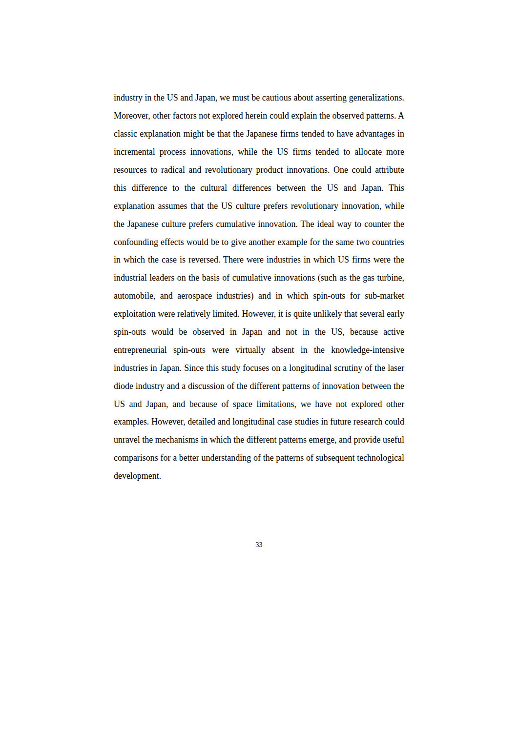industry in the US and Japan, we must be cautious about asserting generalizations. Moreover, other factors not explored herein could explain the observed patterns. A classic explanation might be that the Japanese firms tended to have advantages in incremental process innovations, while the US firms tended to allocate more resources to radical and revolutionary product innovations. One could attribute this difference to the cultural differences between the US and Japan. This explanation assumes that the US culture prefers revolutionary innovation, while the Japanese culture prefers cumulative innovation. The ideal way to counter the confounding effects would be to give another example for the same two countries in which the case is reversed. There were industries in which US firms were the industrial leaders on the basis of cumulative innovations (such as the gas turbine, automobile, and aerospace industries) and in which spin-outs for sub-market exploitation were relatively limited. However, it is quite unlikely that several early spin-outs would be observed in Japan and not in the US, because active entrepreneurial spin-outs were virtually absent in the knowledge-intensive industries in Japan. Since this study focuses on a longitudinal scrutiny of the laser diode industry and a discussion of the different patterns of innovation between the US and Japan, and because of space limitations, we have not explored other examples. However, detailed and longitudinal case studies in future research could unravel the mechanisms in which the different patterns emerge, and provide useful comparisons for a better understanding of the patterns of subsequent technological development.
33